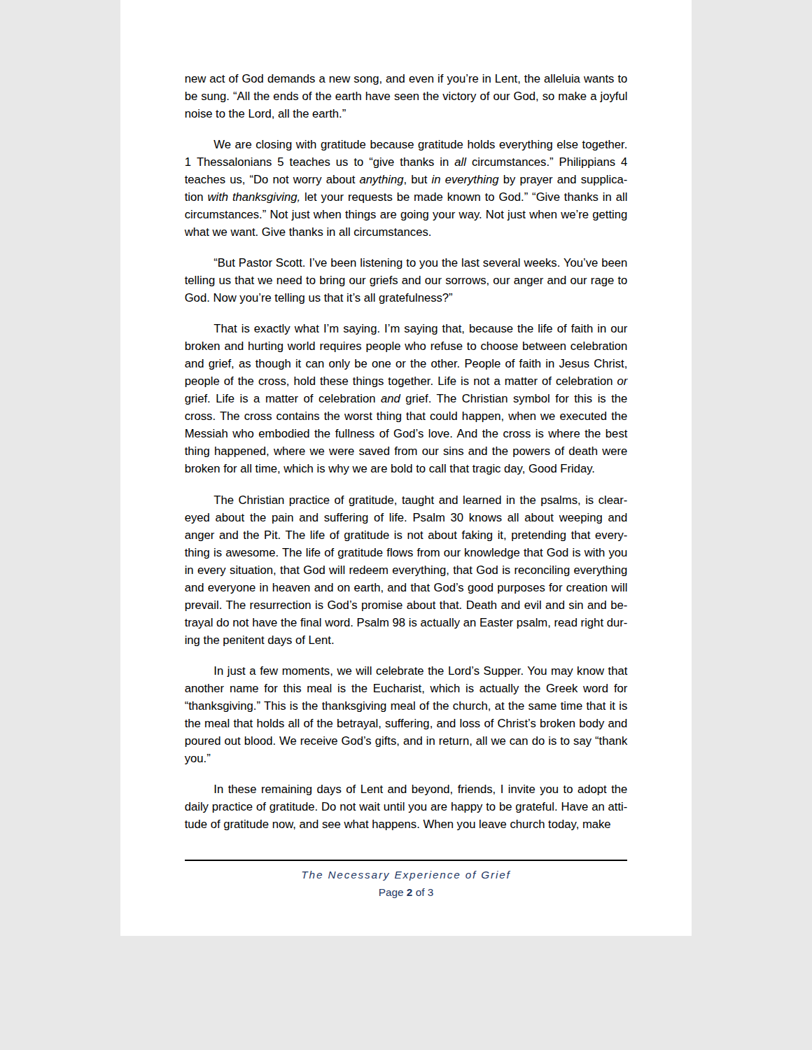new act of God demands a new song, and even if you’re in Lent, the alleluia wants to be sung. “All the ends of the earth have seen the victory of our God, so make a joyful noise to the Lord, all the earth.”
We are closing with gratitude because gratitude holds everything else together. 1 Thessalonians 5 teaches us to “give thanks in all circumstances.” Philippians 4 teaches us, “Do not worry about anything, but in everything by prayer and supplication with thanksgiving, let your requests be made known to God.” “Give thanks in all circumstances.” Not just when things are going your way. Not just when we’re getting what we want. Give thanks in all circumstances.
“But Pastor Scott. I’ve been listening to you the last several weeks. You’ve been telling us that we need to bring our griefs and our sorrows, our anger and our rage to God. Now you’re telling us that it’s all gratefulness?”
That is exactly what I’m saying. I’m saying that, because the life of faith in our broken and hurting world requires people who refuse to choose between celebration and grief, as though it can only be one or the other. People of faith in Jesus Christ, people of the cross, hold these things together. Life is not a matter of celebration or grief. Life is a matter of celebration and grief. The Christian symbol for this is the cross. The cross contains the worst thing that could happen, when we executed the Messiah who embodied the fullness of God’s love. And the cross is where the best thing happened, where we were saved from our sins and the powers of death were broken for all time, which is why we are bold to call that tragic day, Good Friday.
The Christian practice of gratitude, taught and learned in the psalms, is clear-eyed about the pain and suffering of life. Psalm 30 knows all about weeping and anger and the Pit. The life of gratitude is not about faking it, pretending that everything is awesome. The life of gratitude flows from our knowledge that God is with you in every situation, that God will redeem everything, that God is reconciling everything and everyone in heaven and on earth, and that God’s good purposes for creation will prevail. The resurrection is God’s promise about that. Death and evil and sin and betrayal do not have the final word. Psalm 98 is actually an Easter psalm, read right during the penitent days of Lent.
In just a few moments, we will celebrate the Lord’s Supper. You may know that another name for this meal is the Eucharist, which is actually the Greek word for “thanksgiving.” This is the thanksgiving meal of the church, at the same time that it is the meal that holds all of the betrayal, suffering, and loss of Christ’s broken body and poured out blood. We receive God’s gifts, and in return, all we can do is to say “thank you.”
In these remaining days of Lent and beyond, friends, I invite you to adopt the daily practice of gratitude. Do not wait until you are happy to be grateful. Have an attitude of gratitude now, and see what happens. When you leave church today, make
The Necessary Experience of Grief
Page 2 of 3